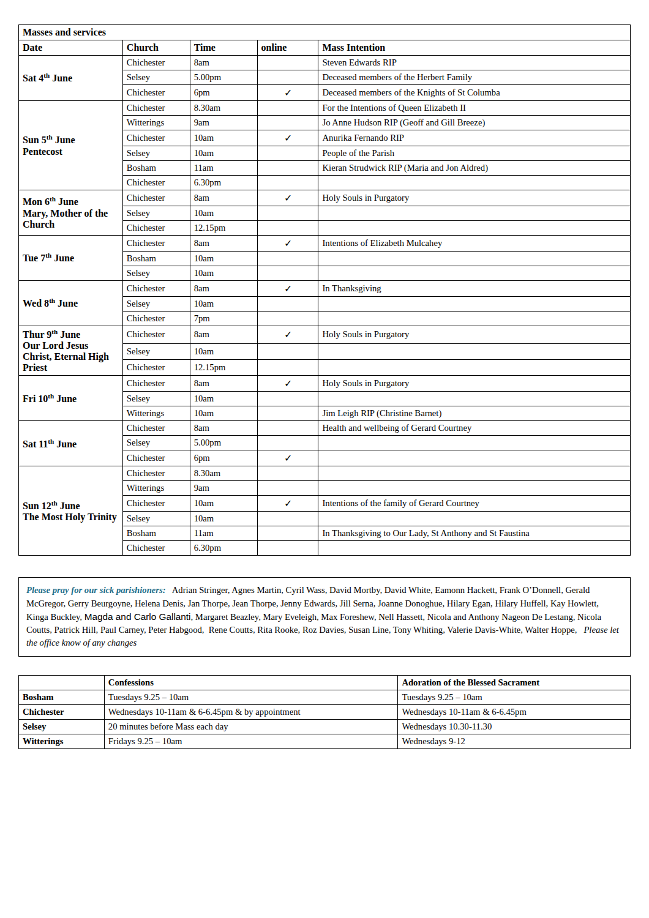| Masses and services |
| Date | Church | Time | online | Mass Intention |
| Sat 4 th June | Chichester | 8am | | Steven Edwards RIP |
| Selsey | 5.00pm | | Deceased members of the Herbert Family |
| Chichester | 6pm | ✓ | Deceased members of the Knights of St Columba |
| Sun 5 th June Pentecost | Chichester | 8.30am | | For the Intentions of Queen Elizabeth II |
| Witterings | 9am | | Jo Anne Hudson RIP (Geoff and Gill Breeze) |
| Chichester | 10am | ✓ | Anurika Fernando RIP |
| Selsey | 10am | | People of the Parish |
| Bosham | 11am | | Kieran Strudwick RIP (Maria and Jon Aldred) |
| Chichester | 6.30pm | | |
| Mon 6 th June Mary, Mother of the Church | Chichester | 8am | ✓ | Holy Souls in Purgatory |
| Selsey | 10am | | |
| Chichester | 12.15pm | | |
| Tue 7 th June | Chichester | 8am | ✓ | Intentions of Elizabeth Mulcahey |
| Bosham | 10am | | |
| Selsey | 10am | | |
| Wed 8 th June | Chichester | 8am | ✓ | In Thanksgiving |
| Selsey | 10am | | |
| Chichester | 7pm | | |
| Thur 9 th June Our Lord Jesus Christ, Eternal High Priest | Chichester | 8am | ✓ | Holy Souls in Purgatory |
| Selsey | 10am | | |
| Chichester | 12.15pm | | |
| Fri 10 th June | Chichester | 8am | ✓ | Holy Souls in Purgatory |
| Selsey | 10am | | |
| Witterings | 10am | | Jim Leigh RIP (Christine Barnet) |
| Sat 11 th June | Chichester | 8am | | Health and wellbeing of Gerard Courtney |
| Selsey | 5.00pm | | |
| Chichester | 6pm | ✓ | |
| Sun 12 th June The Most Holy Trinity | Chichester | 8.30am | | |
| Witterings | 9am | | |
| Chichester | 10am | ✓ | Intentions of the family of Gerard Courtney |
| Selsey | 10am | | |
| Bosham | 11am | | In Thanksgiving to Our Lady, St Anthony and St Faustina |
| Chichester | 6.30pm | | |
Please pray for our sick parishioners: Adrian Stringer, Agnes Martin, Cyril Wass, David Mortby, David White, Eamonn Hackett, Frank O’Donnell, Gerald McGregor, Gerry Beurgoyne, Helena Denis, Jan Thorpe, Jean Thorpe, Jenny Edwards, Jill Serna, Joanne Donoghue, Hilary Egan, Hilary Huffell, Kay Howlett, Kinga Buckley, Magda and Carlo Gallanti, Margaret Beazley, Mary Eveleigh, Max Foreshew, Nell Hassett, Nicola and Anthony Nageon De Lestang, Nicola Coutts, Patrick Hill, Paul Carney, Peter Habgood, Rene Coutts, Rita Rooke, Roz Davies, Susan Line, Tony Whiting, Valerie Davis-White, Walter Hoppe, Please let the office know of any changes
| | Confessions | Adoration of the Blessed Sacrament |
| --- | --- | --- |
| Bosham | Tuesdays 9.25 – 10am | Tuesdays 9.25 – 10am |
| Chichester | Wednesdays 10-11am & 6-6.45pm & by appointment | Wednesdays 10-11am & 6-6.45pm |
| Selsey | 20 minutes before Mass each day | Wednesdays 10.30-11.30 |
| Witterings | Fridays 9.25 – 10am | Wednesdays 9-12 |